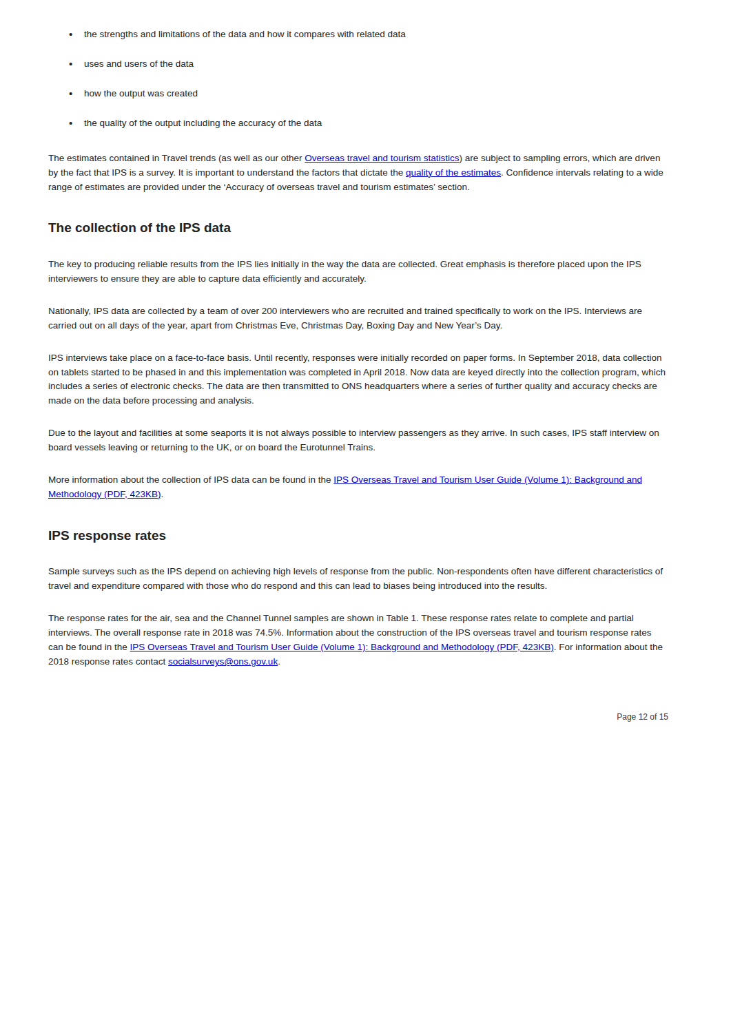the strengths and limitations of the data and how it compares with related data
uses and users of the data
how the output was created
the quality of the output including the accuracy of the data
The estimates contained in Travel trends (as well as our other Overseas travel and tourism statistics) are subject to sampling errors, which are driven by the fact that IPS is a survey. It is important to understand the factors that dictate the quality of the estimates. Confidence intervals relating to a wide range of estimates are provided under the ‘Accuracy of overseas travel and tourism estimates’ section.
The collection of the IPS data
The key to producing reliable results from the IPS lies initially in the way the data are collected. Great emphasis is therefore placed upon the IPS interviewers to ensure they are able to capture data efficiently and accurately.
Nationally, IPS data are collected by a team of over 200 interviewers who are recruited and trained specifically to work on the IPS. Interviews are carried out on all days of the year, apart from Christmas Eve, Christmas Day, Boxing Day and New Year’s Day.
IPS interviews take place on a face-to-face basis. Until recently, responses were initially recorded on paper forms. In September 2018, data collection on tablets started to be phased in and this implementation was completed in April 2018. Now data are keyed directly into the collection program, which includes a series of electronic checks. The data are then transmitted to ONS headquarters where a series of further quality and accuracy checks are made on the data before processing and analysis.
Due to the layout and facilities at some seaports it is not always possible to interview passengers as they arrive. In such cases, IPS staff interview on board vessels leaving or returning to the UK, or on board the Eurotunnel Trains.
More information about the collection of IPS data can be found in the IPS Overseas Travel and Tourism User Guide (Volume 1): Background and Methodology (PDF, 423KB).
IPS response rates
Sample surveys such as the IPS depend on achieving high levels of response from the public. Non-respondents often have different characteristics of travel and expenditure compared with those who do respond and this can lead to biases being introduced into the results.
The response rates for the air, sea and the Channel Tunnel samples are shown in Table 1. These response rates relate to complete and partial interviews. The overall response rate in 2018 was 74.5%. Information about the construction of the IPS overseas travel and tourism response rates can be found in the IPS Overseas Travel and Tourism User Guide (Volume 1): Background and Methodology (PDF, 423KB). For information about the 2018 response rates contact socialsurveys@ons.gov.uk.
Page 12 of 15